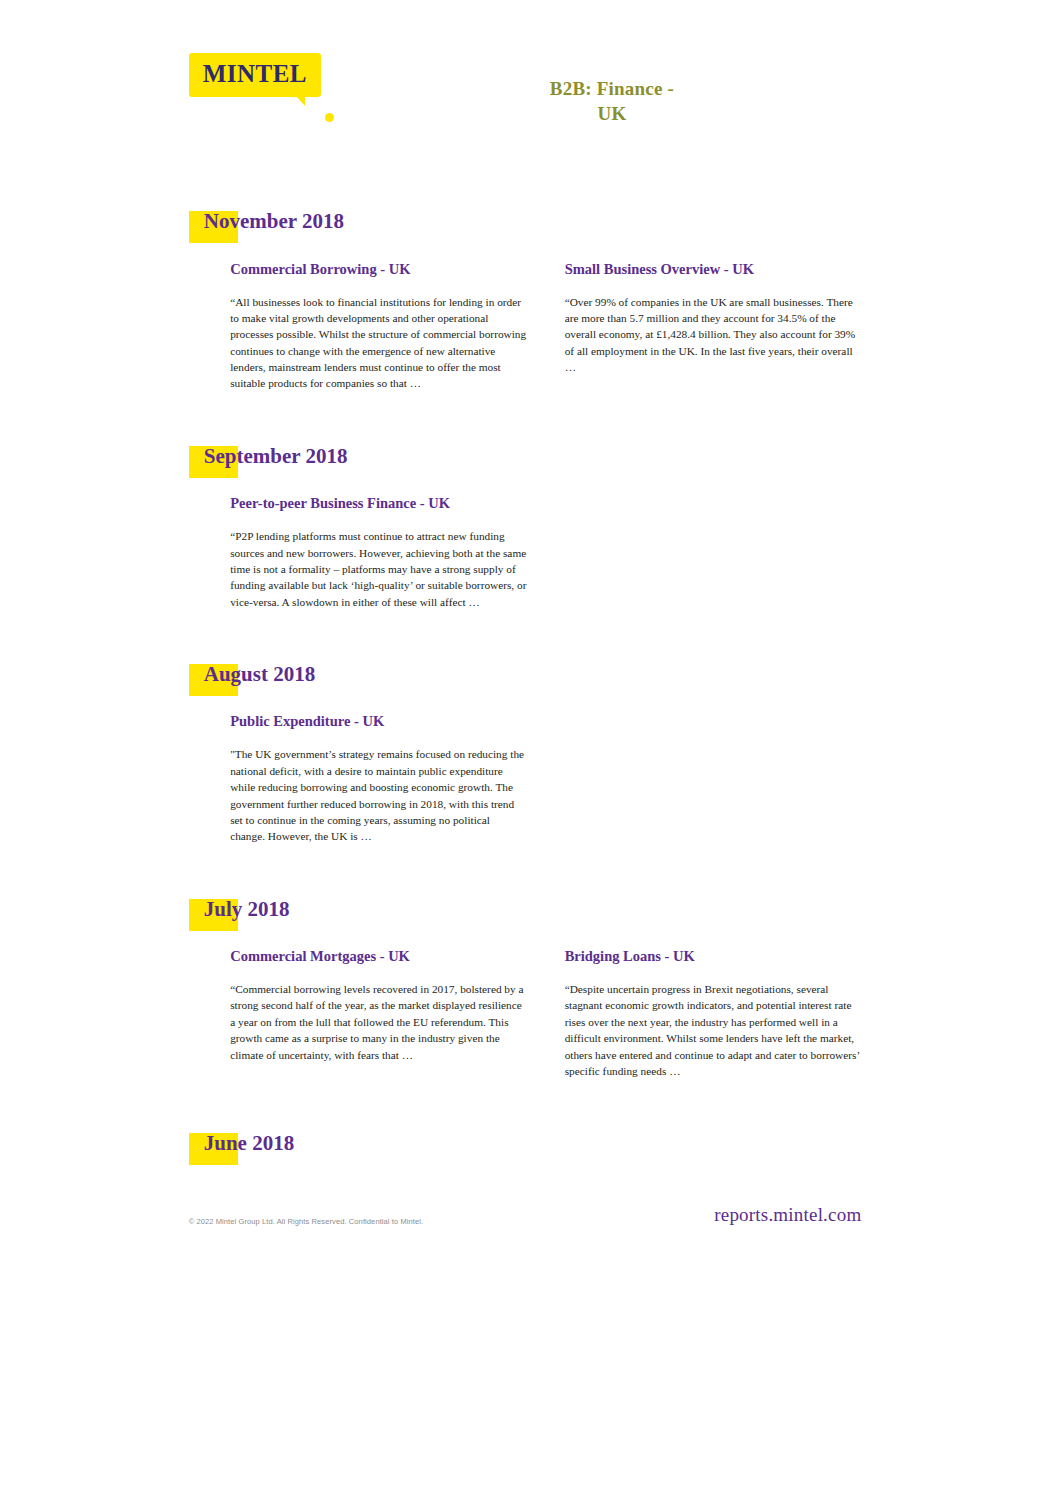MINTEL
B2B: Finance -UK
November 2018
Commercial Borrowing - UK
“All businesses look to financial institutions for lending in order to make vital growth developments and other operational processes possible. Whilst the structure of commercial borrowing continues to change with the emergence of new alternative lenders, mainstream lenders must continue to offer the most suitable products for companies so that …
Small Business Overview - UK
“Over 99% of companies in the UK are small businesses. There are more than 5.7 million and they account for 34.5% of the overall economy, at £1,428.4 billion. They also account for 39% of all employment in the UK. In the last five years, their overall …
September 2018
Peer-to-peer Business Finance - UK
“P2P lending platforms must continue to attract new funding sources and new borrowers. However, achieving both at the same time is not a formality – platforms may have a strong supply of funding available but lack ‘high-quality’ or suitable borrowers, or vice-versa. A slowdown in either of these will affect …
August 2018
Public Expenditure - UK
"The UK government’s strategy remains focused on reducing the national deficit, with a desire to maintain public expenditure while reducing borrowing and boosting economic growth. The government further reduced borrowing in 2018, with this trend set to continue in the coming years, assuming no political change. However, the UK is …
July 2018
Commercial Mortgages - UK
“Commercial borrowing levels recovered in 2017, bolstered by a strong second half of the year, as the market displayed resilience a year on from the lull that followed the EU referendum. This growth came as a surprise to many in the industry given the climate of uncertainty, with fears that …
Bridging Loans - UK
“Despite uncertain progress in Brexit negotiations, several stagnant economic growth indicators, and potential interest rate rises over the next year, the industry has performed well in a difficult environment. Whilst some lenders have left the market, others have entered and continue to adapt and cater to borrowers’ specific funding needs …
June 2018
© 2022 Mintel Group Ltd. All Rights Reserved. Confidential to Mintel.
reports.mintel.com